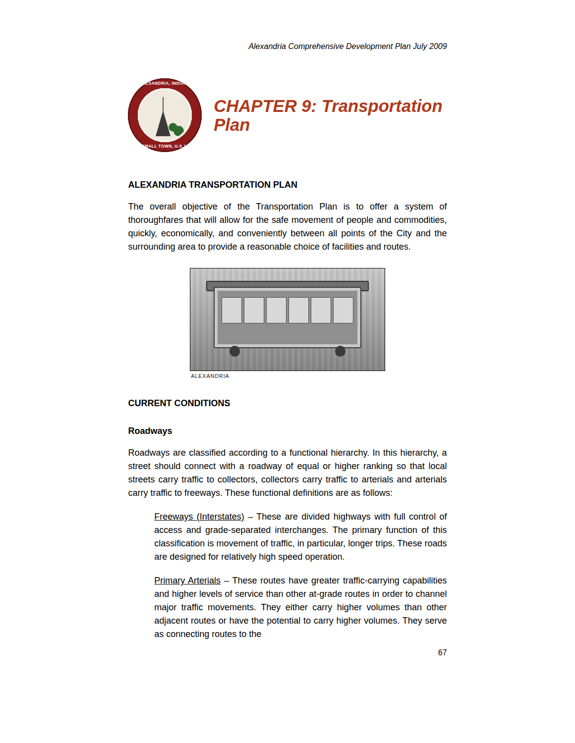Alexandria Comprehensive Development Plan July 2009
ALEXANDRIA, INDIANA SMALL TOWN, U.S.A.
CHAPTER 9: Transportation Plan
ALEXANDRIA TRANSPORTATION PLAN
The overall objective of the Transportation Plan is to offer a system of thoroughfares that will allow for the safe movement of people and commodities, quickly, economically, and conveniently between all points of the City and the surrounding area to provide a reasonable choice of facilities and routes.
ALEXANDRIA
CURRENT CONDITIONS
Roadways
Roadways are classified according to a functional hierarchy. In this hierarchy, a street should connect with a roadway of equal or higher ranking so that local streets carry traffic to collectors, collectors carry traffic to arterials and arterials carry traffic to freeways. These functional definitions are as follows:
Freeways (Interstates) – These are divided highways with full control of access and grade-separated interchanges. The primary function of this classification is movement of traffic, in particular, longer trips. These roads are designed for relatively high speed operation.
Primary Arterials – These routes have greater traffic-carrying capabilities and higher levels of service than other at-grade routes in order to channel major traffic movements. They either carry higher volumes than other adjacent routes or have the potential to carry higher volumes. They serve as connecting routes to the
67